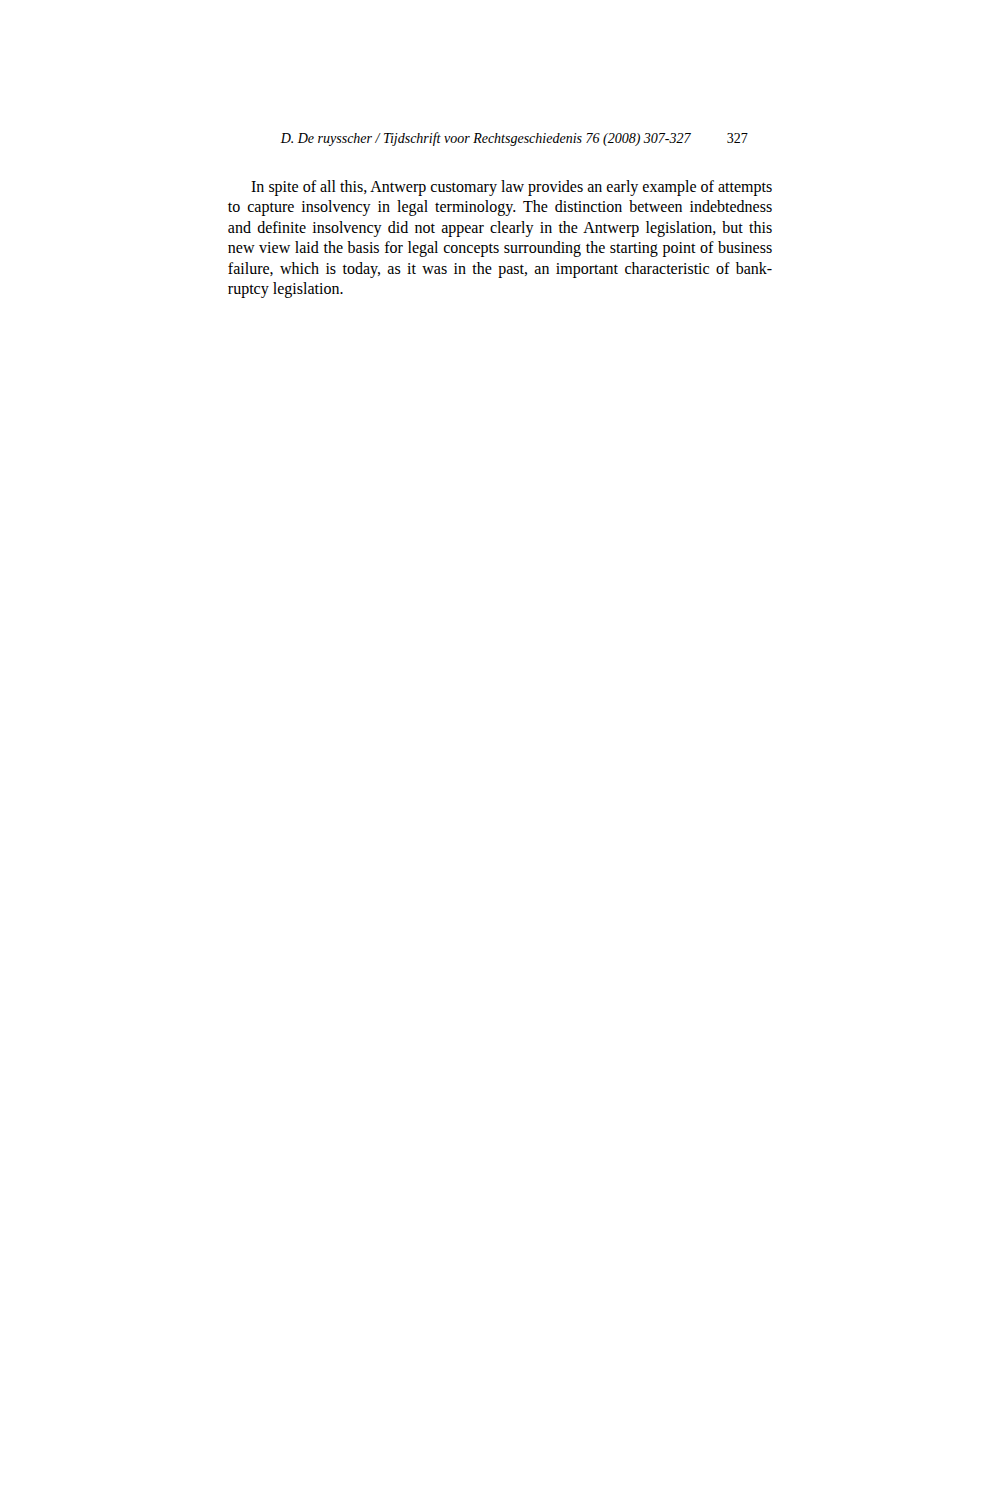D. De ruysscher / Tijdschrift voor Rechtsgeschiedenis 76 (2008) 307-327327
In spite of all this, Antwerp customary law provides an early example of attempts to capture insolvency in legal terminology. The distinction between indebtedness and definite insolvency did not appear clearly in the Antwerp legislation, but this new view laid the basis for legal concepts surrounding the starting point of business failure, which is today, as it was in the past, an important characteristic of bankruptcy legislation.